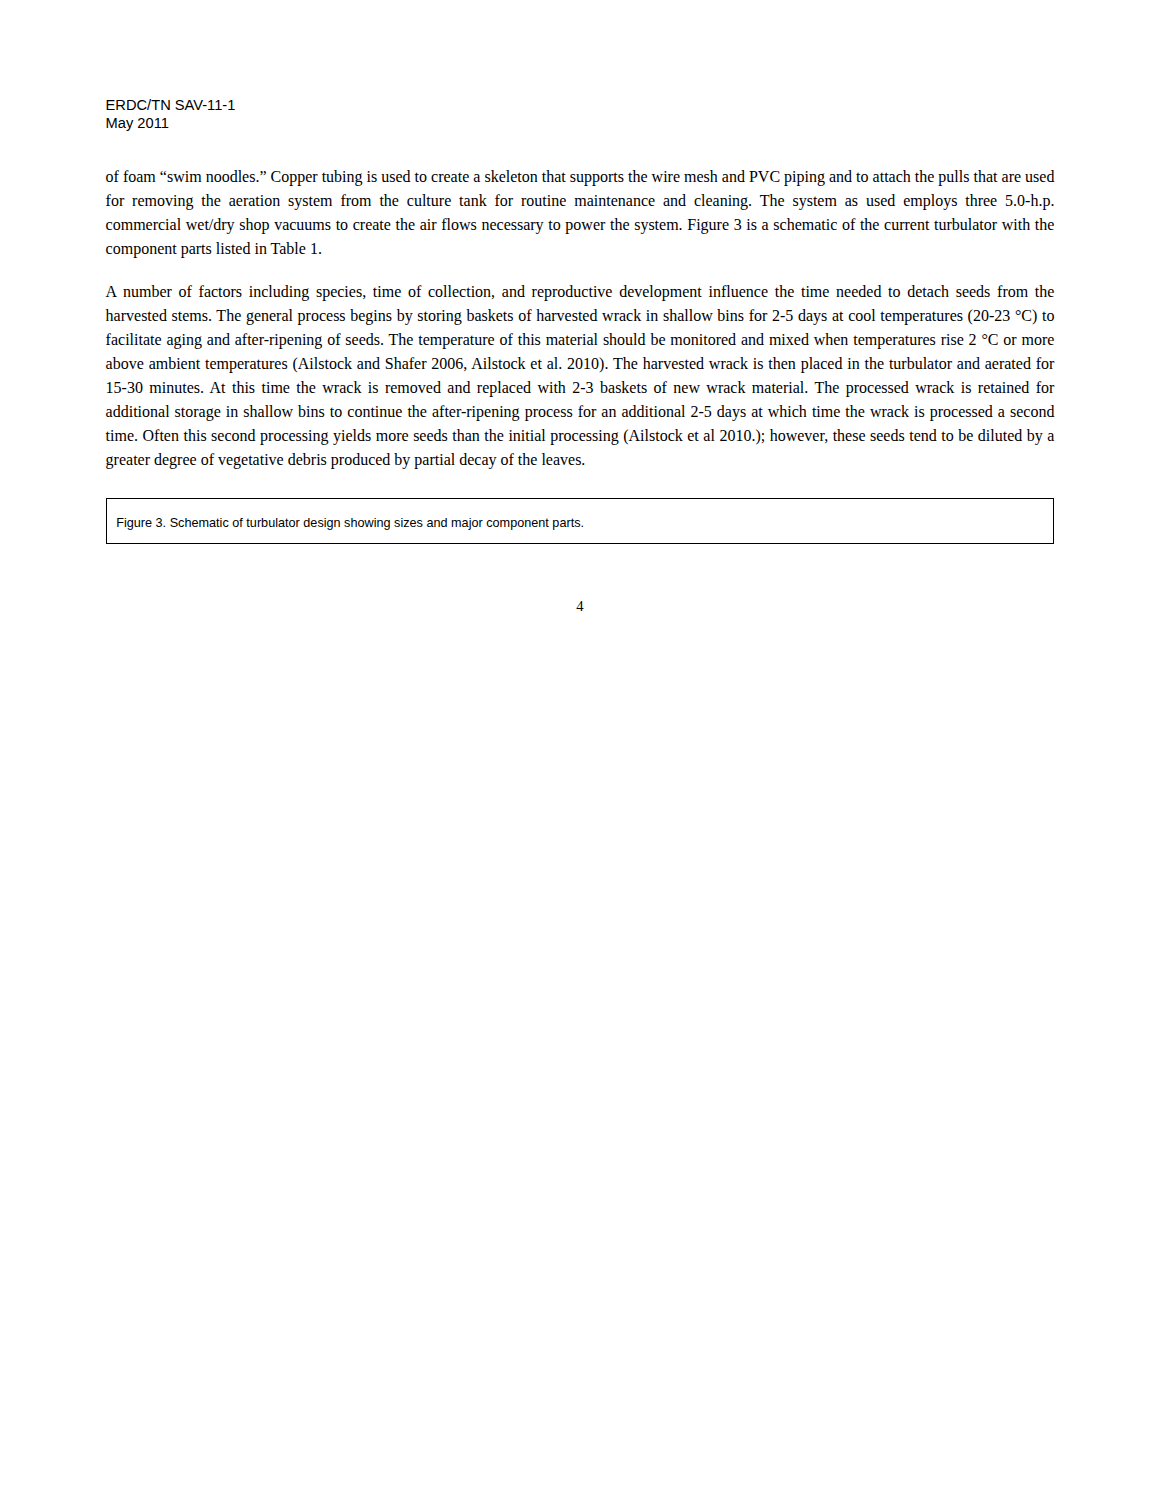ERDC/TN SAV-11-1
May 2011
of foam “swim noodles.” Copper tubing is used to create a skeleton that supports the wire mesh and PVC piping and to attach the pulls that are used for removing the aeration system from the culture tank for routine maintenance and cleaning. The system as used employs three 5.0-h.p. commercial wet/dry shop vacuums to create the air flows necessary to power the system. Figure 3 is a schematic of the current turbulator with the component parts listed in Table 1.
A number of factors including species, time of collection, and reproductive development influence the time needed to detach seeds from the harvested stems. The general process begins by storing baskets of harvested wrack in shallow bins for 2-5 days at cool temperatures (20-23 °C) to facilitate aging and after-ripening of seeds. The temperature of this material should be monitored and mixed when temperatures rise 2 °C or more above ambient temperatures (Ailstock and Shafer 2006, Ailstock et al. 2010). The harvested wrack is then placed in the turbulator and aerated for 15-30 minutes. At this time the wrack is removed and replaced with 2-3 baskets of new wrack material. The processed wrack is retained for additional storage in shallow bins to continue the after-ripening process for an additional 2-5 days at which time the wrack is processed a second time. Often this second processing yields more seeds than the initial processing (Ailstock et al 2010.); however, these seeds tend to be diluted by a greater degree of vegetative debris produced by partial decay of the leaves.
Figure 3. Schematic of turbulator design showing sizes and major component parts.
4